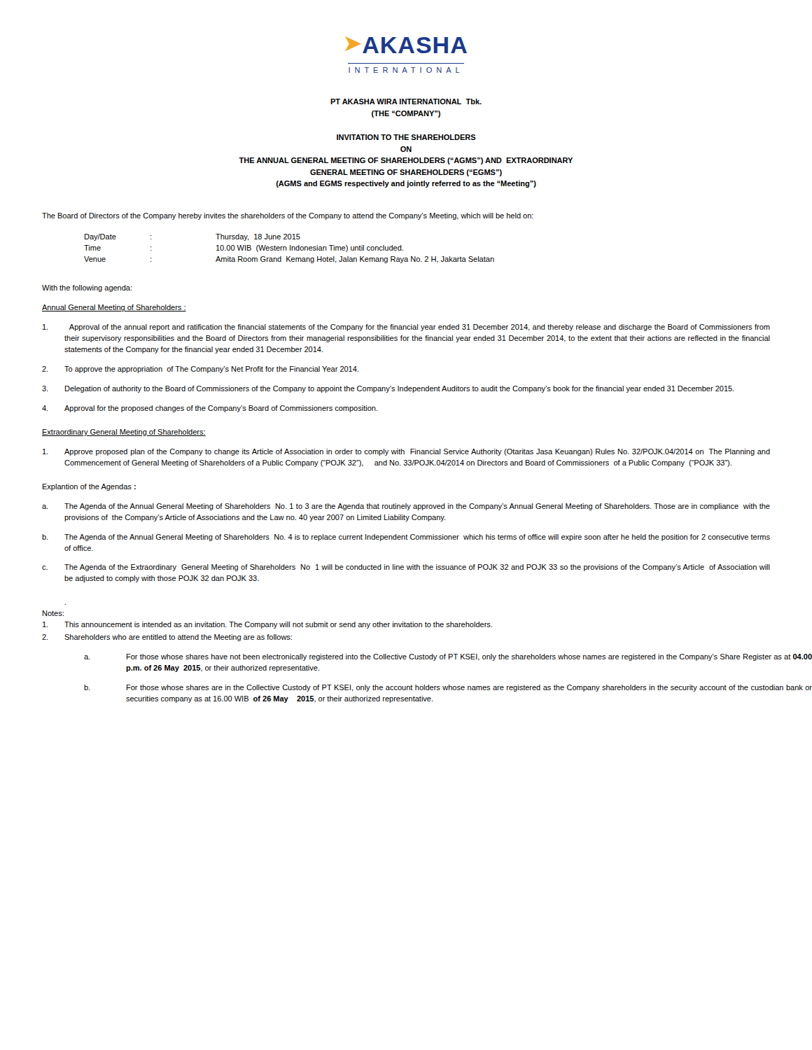➤AKASHA
INTERNATIONAL
PT AKASHA WIRA INTERNATIONAL Tbk.
(THE “COMPANY”)
INVITATION TO THE SHAREHOLDERS
ON
THE ANNUAL GENERAL MEETING OF SHAREHOLDERS (“AGMS”) AND EXTRAORDINARY
GENERAL MEETING OF SHAREHOLDERS (“EGMS”)
(AGMS and EGMS respectively and jointly referred to as the “Meeting”)
The Board of Directors of the Company hereby invites the shareholders of the Company to attend the Company’s Meeting, which will be held on:
| Day/Date | : | Thursday, 18 June 2015 |
| Time | : | 10.00 WIB (Western Indonesian Time) until concluded. |
| Venue | : | Amita Room Grand Kemang Hotel, Jalan Kemang Raya No. 2 H, Jakarta Selatan |
With the following agenda:
Annual General Meeting of Shareholders :
1. Approval of the annual report and ratification the financial statements of the Company for the financial year ended 31 December 2014, and thereby release and discharge the Board of Commissioners from their supervisory responsibilities and the Board of Directors from their managerial responsibilities for the financial year ended 31 December 2014, to the extent that their actions are reflected in the financial statements of the Company for the financial year ended 31 December 2014.
2. To approve the appropriation of The Company’s Net Profit for the Financial Year 2014.
3. Delegation of authority to the Board of Commissioners of the Company to appoint the Company’s Independent Auditors to audit the Company’s book for the financial year ended 31 December 2015.
4. Approval for the proposed changes of the Company’s Board of Commissioners composition.
Extraordinary General Meeting of Shareholders:
1. Approve proposed plan of the Company to change its Article of Association in order to comply with Financial Service Authority (Otaritas Jasa Keuangan) Rules No. 32/POJK.04/2014 on The Planning and Commencement of General Meeting of Shareholders of a Public Company (“POJK 32”), and No. 33/POJK.04/2014 on Directors and Board of Commissioners of a Public Company (“POJK 33”).
Explantion of the Agendas :
a. The Agenda of the Annual General Meeting of Shareholders No. 1 to 3 are the Agenda that routinely approved in the Company’s Annual General Meeting of Shareholders. Those are in compliance with the provisions of the Company’s Article of Associations and the Law no. 40 year 2007 on Limited Liability Company.
b. The Agenda of the Annual General Meeting of Shareholders No. 4 is to replace current Independent Commissioner which his terms of office will expire soon after he held the position for 2 consecutive terms of office.
c. The Agenda of the Extraordinary General Meeting of Shareholders No 1 will be conducted in line with the issuance of POJK 32 and POJK 33 so the provisions of the Company’s Article of Association will be adjusted to comply with those POJK 32 dan POJK 33.
.
Notes:
| 1. | This announcement is intended as an invitation. The Company will not submit or send any other invitation to the shareholders. |
| 2. | Shareholders who are entitled to attend the Meeting are as follows: |
| a. | For those whose shares have not been electronically registered into the Collective Custody of PT KSEI, only the shareholders whose names are registered in the Company’s Share Register as at 04.00 p.m. of 26 May 2015 , or their authorized representative. |
| b. | For those whose shares are in the Collective Custody of PT KSEI, only the account holders whose names are registered as the Company shareholders in the security account of the custodian bank or securities company as at 16.00 WIB of 26 May 2015 , or their authorized representative. |